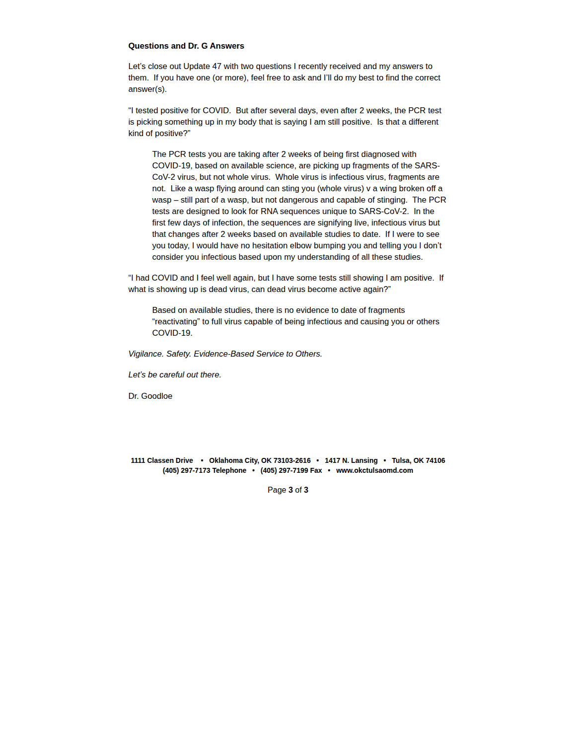Questions and Dr. G Answers
Let’s close out Update 47 with two questions I recently received and my answers to them. If you have one (or more), feel free to ask and I’ll do my best to find the correct answer(s).
“I tested positive for COVID. But after several days, even after 2 weeks, the PCR test is picking something up in my body that is saying I am still positive. Is that a different kind of positive?”
The PCR tests you are taking after 2 weeks of being first diagnosed with COVID-19, based on available science, are picking up fragments of the SARS-CoV-2 virus, but not whole virus. Whole virus is infectious virus, fragments are not. Like a wasp flying around can sting you (whole virus) v a wing broken off a wasp – still part of a wasp, but not dangerous and capable of stinging. The PCR tests are designed to look for RNA sequences unique to SARS-CoV-2. In the first few days of infection, the sequences are signifying live, infectious virus but that changes after 2 weeks based on available studies to date. If I were to see you today, I would have no hesitation elbow bumping you and telling you I don’t consider you infectious based upon my understanding of all these studies.
“I had COVID and I feel well again, but I have some tests still showing I am positive. If what is showing up is dead virus, can dead virus become active again?”
Based on available studies, there is no evidence to date of fragments “reactivating” to full virus capable of being infectious and causing you or others COVID-19.
Vigilance. Safety. Evidence-Based Service to Others.
Let’s be careful out there.
Dr. Goodloe
1111 Classen Drive • Oklahoma City, OK 73103-2616 • 1417 N. Lansing • Tulsa, OK 74106
(405) 297-7173 Telephone • (405) 297-7199 Fax • www.okctulsaomd.com
Page 3 of 3